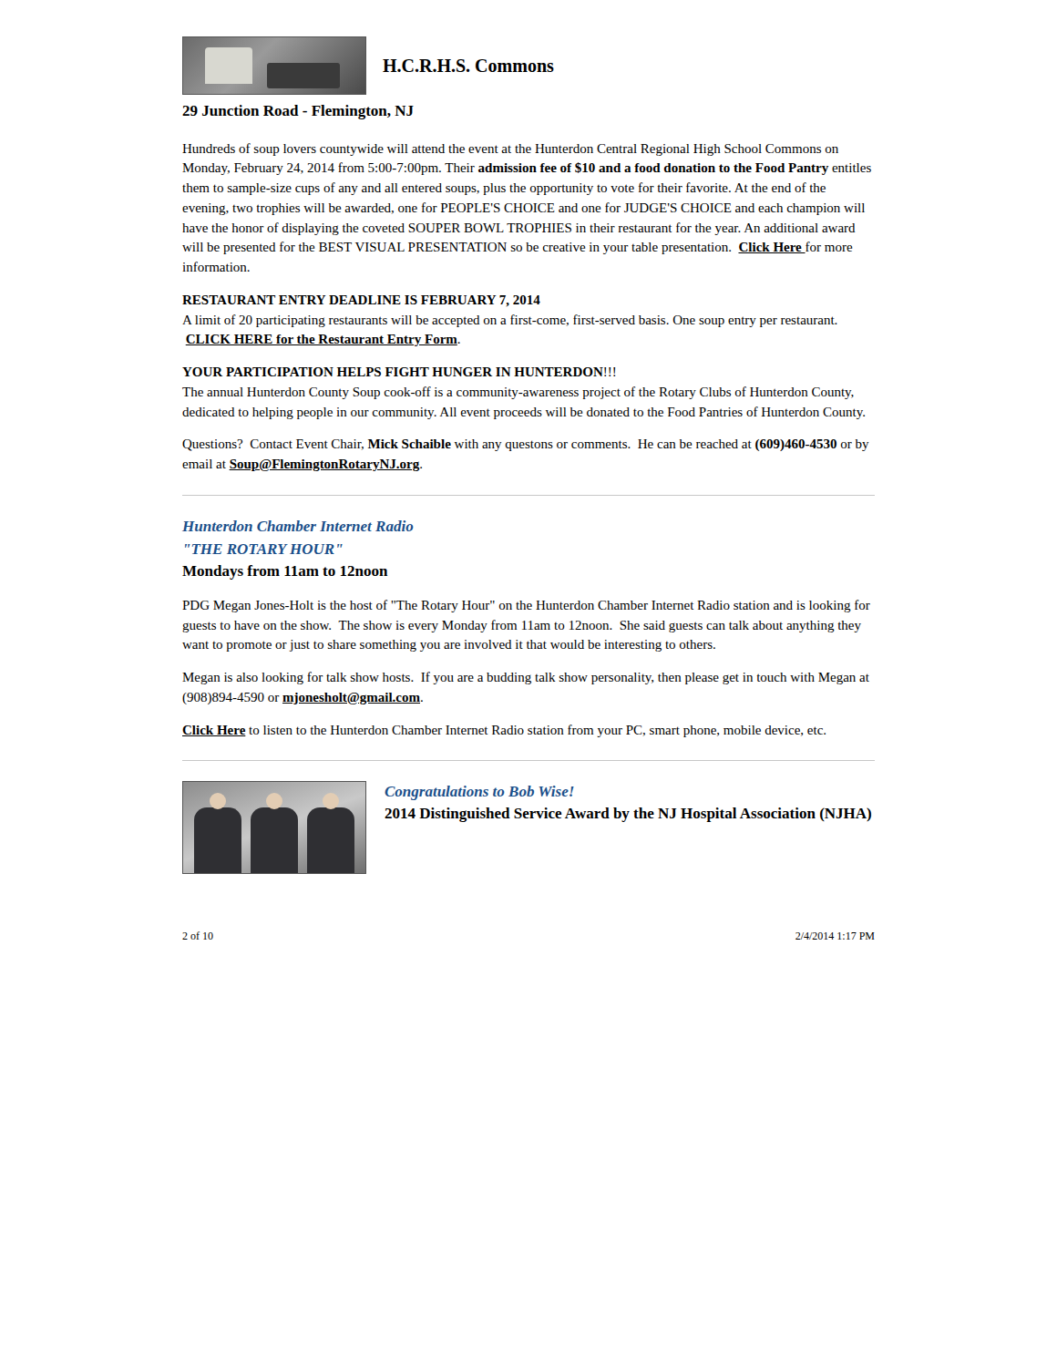H.C.R.H.S. Commons
29 Junction Road - Flemington, NJ
Hundreds of soup lovers countywide will attend the event at the Hunterdon Central Regional High School Commons on Monday, February 24, 2014 from 5:00-7:00pm. Their admission fee of $10 and a food donation to the Food Pantry entitles them to sample-size cups of any and all entered soups, plus the opportunity to vote for their favorite. At the end of the evening, two trophies will be awarded, one for PEOPLE'S CHOICE and one for JUDGE'S CHOICE and each champion will have the honor of displaying the coveted SOUPER BOWL TROPHIES in their restaurant for the year. An additional award will be presented for the BEST VISUAL PRESENTATION so be creative in your table presentation. Click Here for more information.
RESTAURANT ENTRY DEADLINE IS FEBRUARY 7, 2014
A limit of 20 participating restaurants will be accepted on a first-come, first-served basis. One soup entry per restaurant. CLICK HERE for the Restaurant Entry Form.
YOUR PARTICIPATION HELPS FIGHT HUNGER IN HUNTERDON!!!
The annual Hunterdon County Soup cook-off is a community-awareness project of the Rotary Clubs of Hunterdon County, dedicated to helping people in our community. All event proceeds will be donated to the Food Pantries of Hunterdon County.
Questions? Contact Event Chair, Mick Schaible with any questons or comments. He can be reached at (609)460-4530 or by email at Soup@FlemingtonRotaryNJ.org.
Hunterdon Chamber Internet Radio
"THE ROTARY HOUR"
Mondays from 11am to 12noon
PDG Megan Jones-Holt is the host of "The Rotary Hour" on the Hunterdon Chamber Internet Radio station and is looking for guests to have on the show. The show is every Monday from 11am to 12noon. She said guests can talk about anything they want to promote or just to share something you are involved it that would be interesting to others.
Megan is also looking for talk show hosts. If you are a budding talk show personality, then please get in touch with Megan at (908)894-4590 or mjonesholt@gmail.com.
Click Here to listen to the Hunterdon Chamber Internet Radio station from your PC, smart phone, mobile device, etc.
Congratulations to Bob Wise!
2014 Distinguished Service Award by the NJ Hospital Association (NJHA)
2 of 10 2/4/2014 1:17 PM